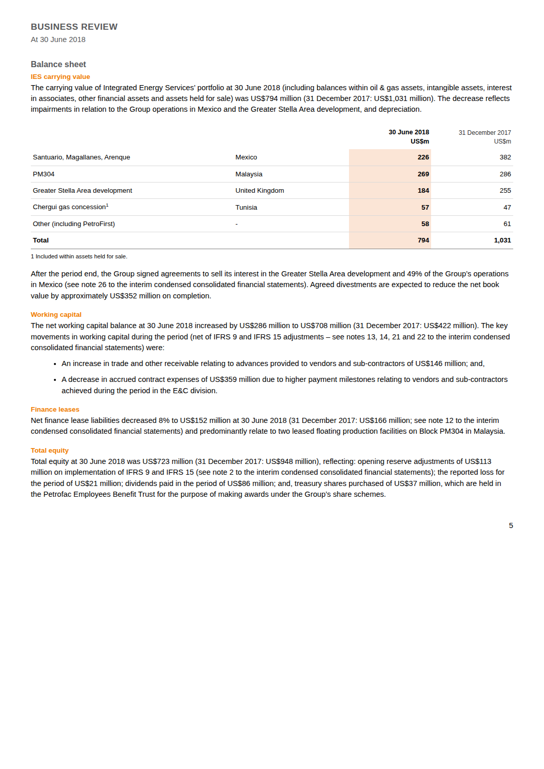BUSINESS REVIEW
At 30 June 2018
Balance sheet
IES carrying value
The carrying value of Integrated Energy Services’ portfolio at 30 June 2018 (including balances within oil & gas assets, intangible assets, interest in associates, other financial assets and assets held for sale) was US$794 million (31 December 2017: US$1,031 million). The decrease reflects impairments in relation to the Group operations in Mexico and the Greater Stella Area development, and depreciation.
| | | 30 June 2018 US$m | 31 December 2017 US$m |
| --- | --- | --- | --- |
| Santuario, Magallanes, Arenque | Mexico | 226 | 382 |
| PM304 | Malaysia | 269 | 286 |
| Greater Stella Area development | United Kingdom | 184 | 255 |
| Chergui gas concession 1 | Tunisia | 57 | 47 |
| Other (including PetroFirst) | - | 58 | 61 |
| Total | | 794 | 1,031 |
1 Included within assets held for sale.
After the period end, the Group signed agreements to sell its interest in the Greater Stella Area development and 49% of the Group’s operations in Mexico (see note 26 to the interim condensed consolidated financial statements). Agreed divestments are expected to reduce the net book value by approximately US$352 million on completion.
Working capital
The net working capital balance at 30 June 2018 increased by US$286 million to US$708 million (31 December 2017: US$422 million). The key movements in working capital during the period (net of IFRS 9 and IFRS 15 adjustments – see notes 13, 14, 21 and 22 to the interim condensed consolidated financial statements) were:
An increase in trade and other receivable relating to advances provided to vendors and sub-contractors of US$146 million; and,
A decrease in accrued contract expenses of US$359 million due to higher payment milestones relating to vendors and sub-contractors achieved during the period in the E&C division.
Finance leases
Net finance lease liabilities decreased 8% to US$152 million at 30 June 2018 (31 December 2017: US$166 million; see note 12 to the interim condensed consolidated financial statements) and predominantly relate to two leased floating production facilities on Block PM304 in Malaysia.
Total equity
Total equity at 30 June 2018 was US$723 million (31 December 2017: US$948 million), reflecting: opening reserve adjustments of US$113 million on implementation of IFRS 9 and IFRS 15 (see note 2 to the interim condensed consolidated financial statements); the reported loss for the period of US$21 million; dividends paid in the period of US$86 million; and, treasury shares purchased of US$37 million, which are held in the Petrofac Employees Benefit Trust for the purpose of making awards under the Group’s share schemes.
5